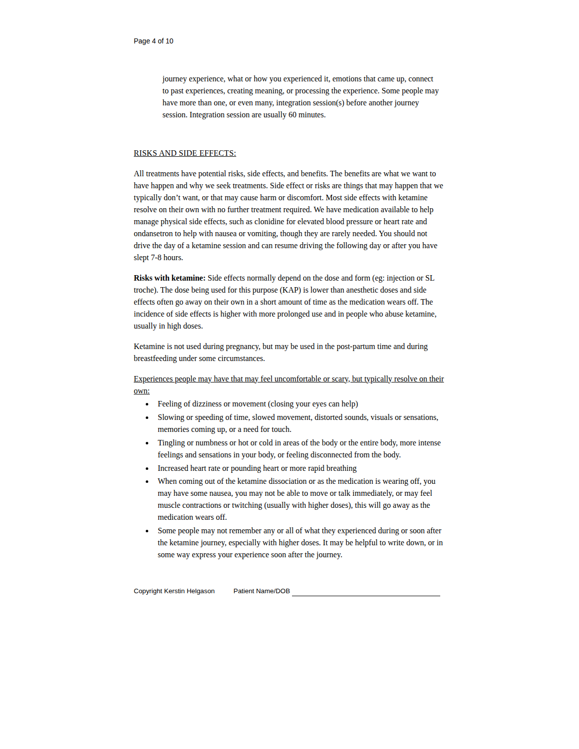Page 4 of 10
journey experience, what or how you experienced it, emotions that came up, connect to past experiences, creating meaning, or processing the experience. Some people may have more than one, or even many, integration session(s) before another journey session. Integration session are usually 60 minutes.
RISKS AND SIDE EFFECTS:
All treatments have potential risks, side effects, and benefits. The benefits are what we want to have happen and why we seek treatments. Side effect or risks are things that may happen that we typically don’t want, or that may cause harm or discomfort. Most side effects with ketamine resolve on their own with no further treatment required. We have medication available to help manage physical side effects, such as clonidine for elevated blood pressure or heart rate and ondansetron to help with nausea or vomiting, though they are rarely needed. You should not drive the day of a ketamine session and can resume driving the following day or after you have slept 7-8 hours.
Risks with ketamine: Side effects normally depend on the dose and form (eg: injection or SL troche). The dose being used for this purpose (KAP) is lower than anesthetic doses and side effects often go away on their own in a short amount of time as the medication wears off. The incidence of side effects is higher with more prolonged use and in people who abuse ketamine, usually in high doses.
Ketamine is not used during pregnancy, but may be used in the post-partum time and during breastfeeding under some circumstances.
Experiences people may have that may feel uncomfortable or scary, but typically resolve on their own:
Feeling of dizziness or movement (closing your eyes can help)
Slowing or speeding of time, slowed movement, distorted sounds, visuals or sensations, memories coming up, or a need for touch.
Tingling or numbness or hot or cold in areas of the body or the entire body, more intense feelings and sensations in your body, or feeling disconnected from the body.
Increased heart rate or pounding heart or more rapid breathing
When coming out of the ketamine dissociation or as the medication is wearing off, you may have some nausea, you may not be able to move or talk immediately, or may feel muscle contractions or twitching (usually with higher doses), this will go away as the medication wears off.
Some people may not remember any or all of what they experienced during or soon after the ketamine journey, especially with higher doses. It may be helpful to write down, or in some way express your experience soon after the journey.
Copyright Kerstin Helgason
Patient Name/DOB